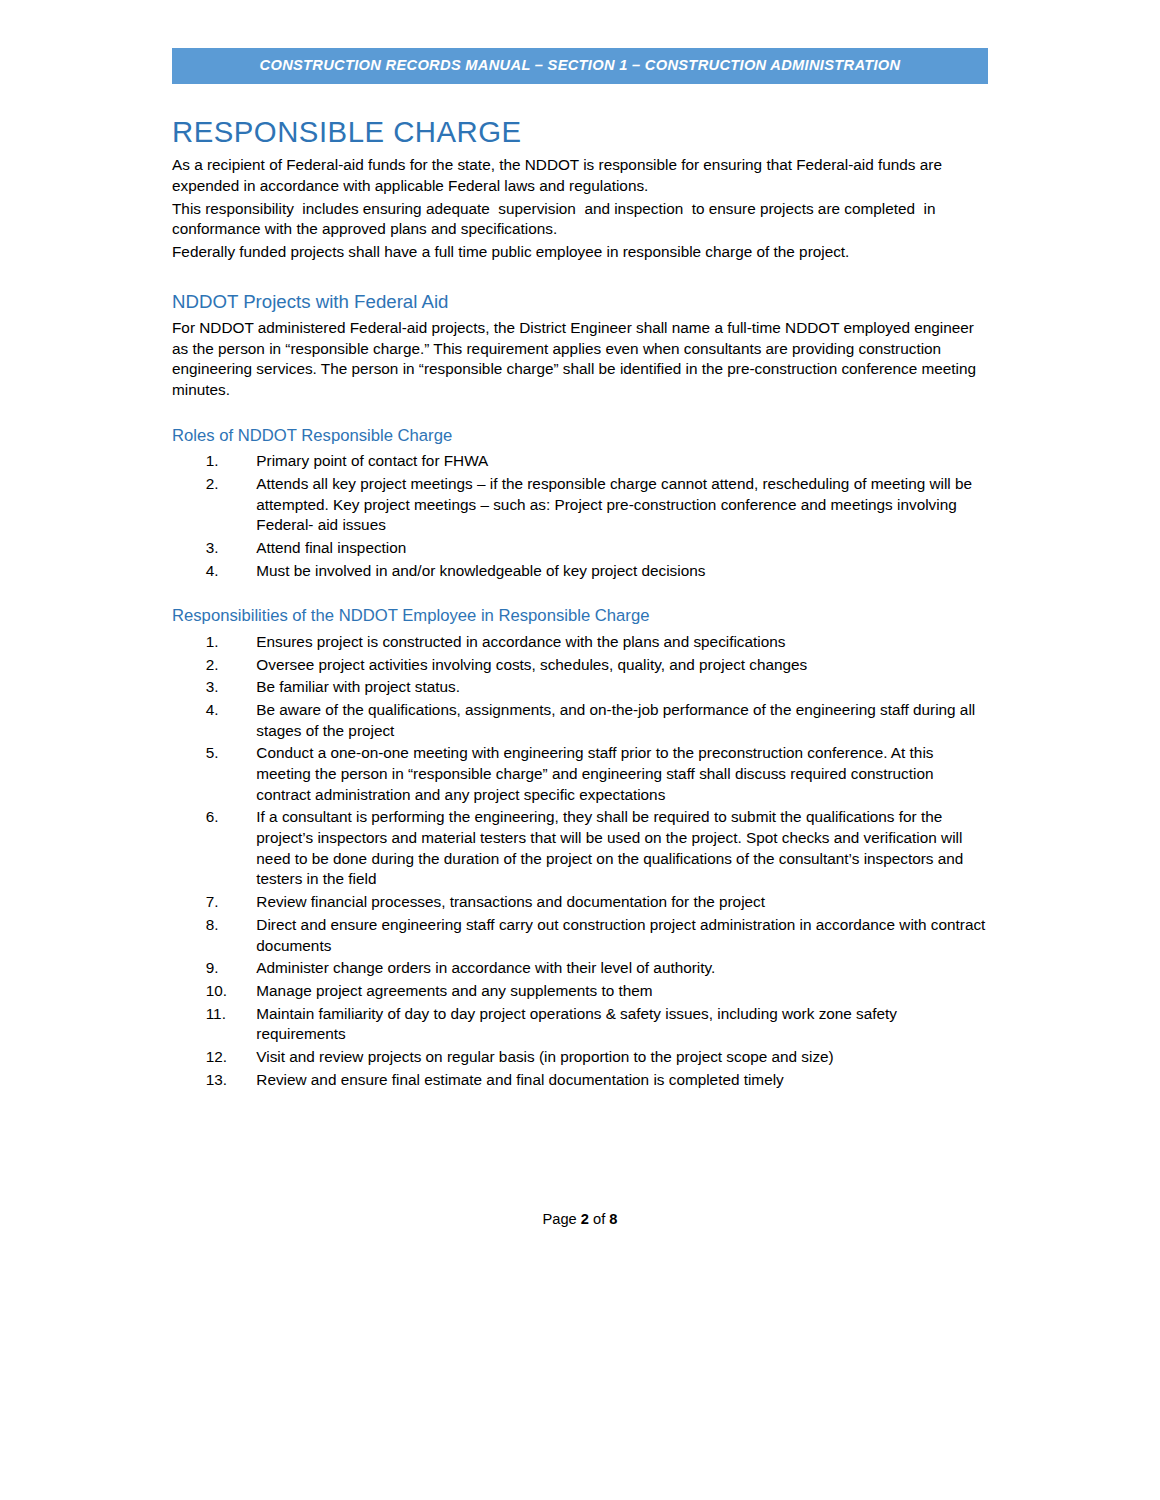CONSTRUCTION RECORDS MANUAL – SECTION 1 – CONSTRUCTION ADMINISTRATION
RESPONSIBLE CHARGE
As a recipient of Federal-aid funds for the state, the NDDOT is responsible for ensuring that Federal-aid funds are expended in accordance with applicable Federal laws and regulations.
This responsibility includes ensuring adequate supervision and inspection to ensure projects are completed in conformance with the approved plans and specifications.
Federally funded projects shall have a full time public employee in responsible charge of the project.
NDDOT Projects with Federal Aid
For NDDOT administered Federal-aid projects, the District Engineer shall name a full-time NDDOT employed engineer as the person in “responsible charge.” This requirement applies even when consultants are providing construction engineering services. The person in “responsible charge” shall be identified in the pre-construction conference meeting minutes.
Roles of NDDOT Responsible Charge
Primary point of contact for FHWA
Attends all key project meetings – if the responsible charge cannot attend, rescheduling of meeting will be attempted. Key project meetings – such as: Project pre-construction conference and meetings involving Federal- aid issues
Attend final inspection
Must be involved in and/or knowledgeable of key project decisions
Responsibilities of the NDDOT Employee in Responsible Charge
Ensures project is constructed in accordance with the plans and specifications
Oversee project activities involving costs, schedules, quality, and project changes
Be familiar with project status.
Be aware of the qualifications, assignments, and on-the-job performance of the engineering staff during all stages of the project
Conduct a one-on-one meeting with engineering staff prior to the preconstruction conference. At this meeting the person in “responsible charge” and engineering staff shall discuss required construction contract administration and any project specific expectations
If a consultant is performing the engineering, they shall be required to submit the qualifications for the project’s inspectors and material testers that will be used on the project. Spot checks and verification will need to be done during the duration of the project on the qualifications of the consultant’s inspectors and testers in the field
Review financial processes, transactions and documentation for the project
Direct and ensure engineering staff carry out construction project administration in accordance with contract documents
Administer change orders in accordance with their level of authority.
Manage project agreements and any supplements to them
Maintain familiarity of day to day project operations & safety issues, including work zone safety requirements
Visit and review projects on regular basis (in proportion to the project scope and size)
Review and ensure final estimate and final documentation is completed timely
Page 2 of 8